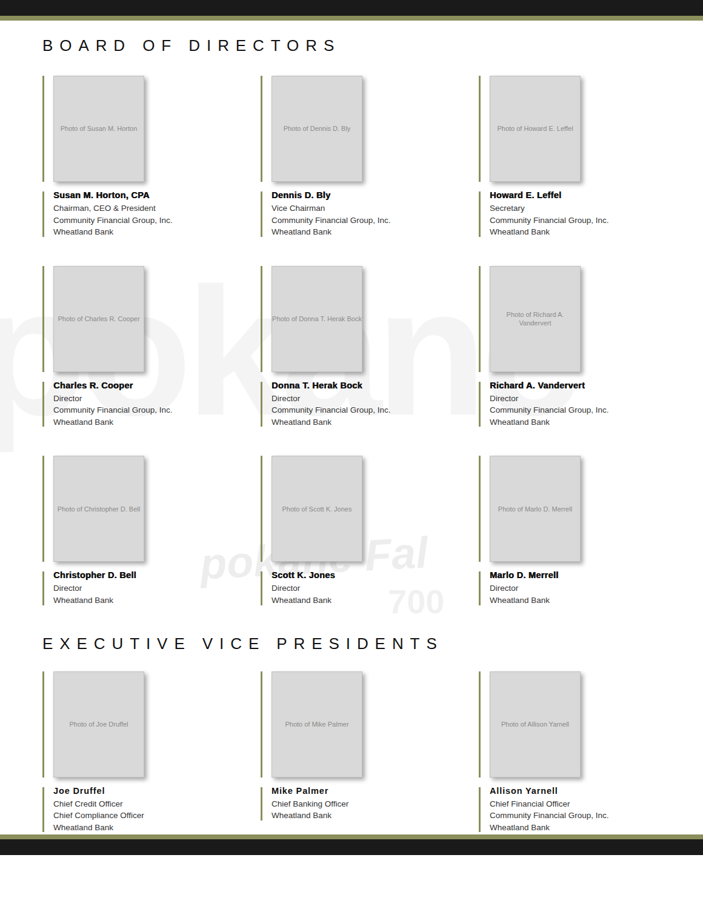pokane
pokane Fal
700
Board of Directors
Photo of Susan M. Horton
Susan M. Horton, CPA
Chairman, CEO & President
Community Financial Group, Inc.
Wheatland Bank
Photo of Dennis D. Bly
Dennis D. Bly
Vice Chairman
Community Financial Group, Inc.
Wheatland Bank
Photo of Howard E. Leffel
Howard E. Leffel
Secretary
Community Financial Group, Inc.
Wheatland Bank
Photo of Charles R. Cooper
Charles R. Cooper
Director
Community Financial Group, Inc.
Wheatland Bank
Photo of Donna T. Herak Bock
Donna T. Herak Bock
Director
Community Financial Group, Inc.
Wheatland Bank
Photo of Richard A. Vandervert
Richard A. Vandervert
Director
Community Financial Group, Inc.
Wheatland Bank
Photo of Christopher D. Bell
Christopher D. Bell
Director
Wheatland Bank
Photo of Scott K. Jones
Scott K. Jones
Director
Wheatland Bank
Photo of Marlo D. Merrell
Marlo D. Merrell
Director
Wheatland Bank
Executive Vice Presidents
Photo of Joe Druffel
Joe Druffel
Chief Credit Officer
Chief Compliance Officer
Wheatland Bank
Photo of Mike Palmer
Mike Palmer
Chief Banking Officer
Wheatland Bank
Photo of Allison Yarnell
Allison Yarnell
Chief Financial Officer
Community Financial Group, Inc.
Wheatland Bank